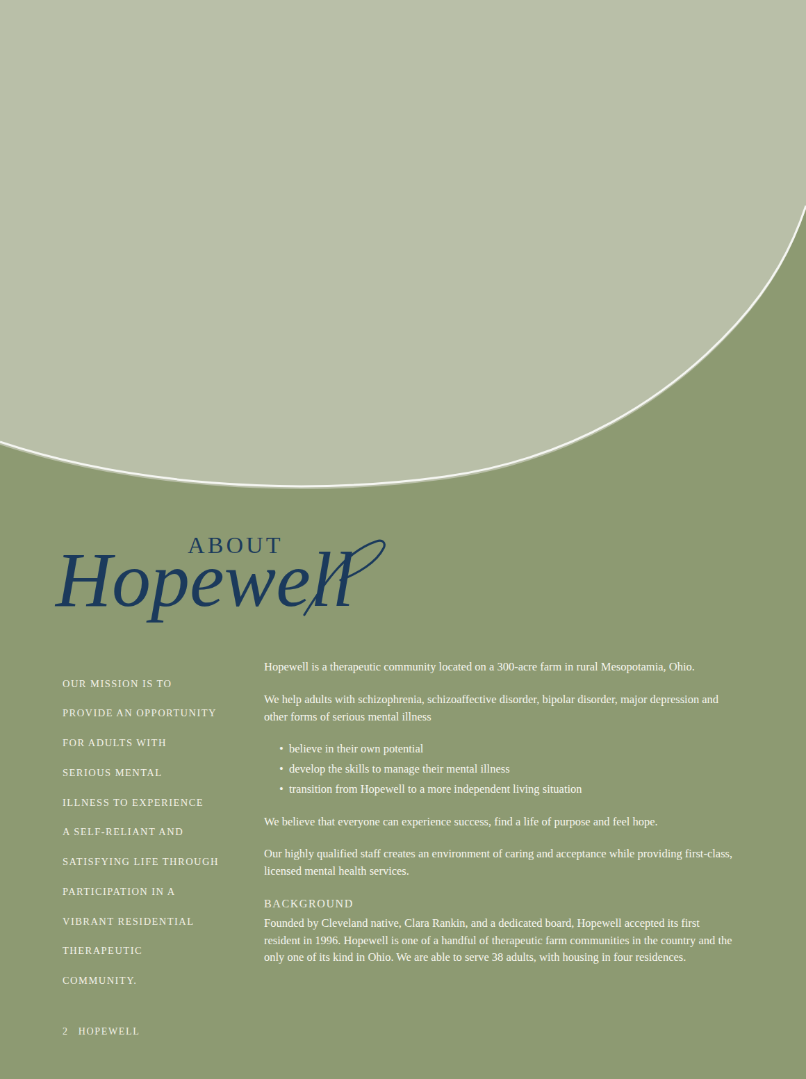ABOUT Hopewell
Our mission is to
provide an opportunity
for adults with
serious mental
illness to experience
a self-reliant and
satisfying life through
participation in a
vibrant residential
therapeutic
community.
Hopewell is a therapeutic community located on a 300-acre farm in rural Mesopotamia, Ohio.
We help adults with schizophrenia, schizoaffective disorder, bipolar disorder, major depression and other forms of serious mental illness
believe in their own potential
develop the skills to manage their mental illness
transition from Hopewell to a more independent living situation
We believe that everyone can experience success, find a life of purpose and feel hope.
Our highly qualified staff creates an environment of caring and acceptance while providing first-class, licensed mental health services.
Background
Founded by Cleveland native, Clara Rankin, and a dedicated board, Hopewell accepted its first resident in 1996. Hopewell is one of a handful of therapeutic farm communities in the country and the only one of its kind in Ohio. We are able to serve 38 adults, with housing in four residences.
2 HOPEWELL